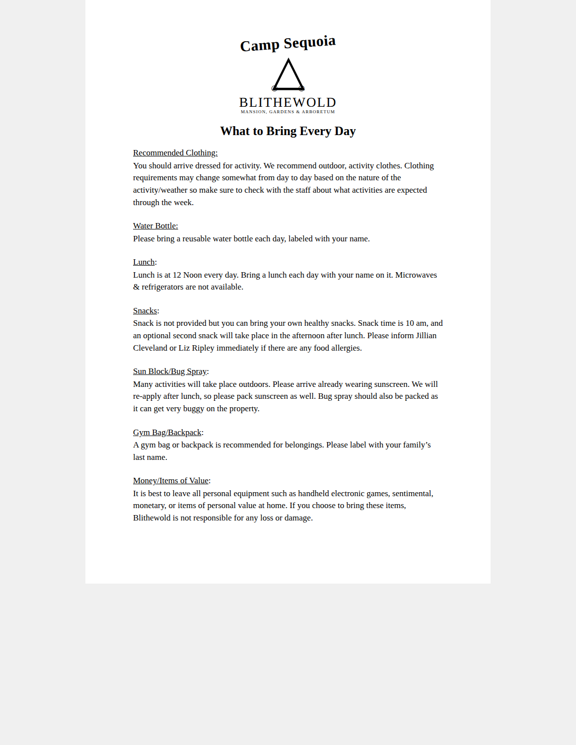Camp Sequoia
△
☺☺
BLITHEWOLD
MANSION, GARDENS & ARBORETUM
What to Bring Every Day
Recommended Clothing:
You should arrive dressed for activity. We recommend outdoor, activity clothes. Clothing requirements may change somewhat from day to day based on the nature of the activity/weather so make sure to check with the staff about what activities are expected through the week.
Water Bottle:
Please bring a reusable water bottle each day, labeled with your name.
Lunch
:
Lunch is at 12 Noon every day. Bring a lunch each day with your name on it. Microwaves & refrigerators are not available.
Snacks
:
Snack is not provided but you can bring your own healthy snacks. Snack time is 10 am, and an optional second snack will take place in the afternoon after lunch. Please inform Jillian Cleveland or Liz Ripley immediately if there are any food allergies.
Sun Block/Bug Spray
:
Many activities will take place outdoors. Please arrive already wearing sunscreen. We will re-apply after lunch, so please pack sunscreen as well. Bug spray should also be packed as it can get very buggy on the property.
Gym Bag/Backpack
:
A gym bag or backpack is recommended for belongings. Please label with your family’s last name.
Money/Items of Value
:
It is best to leave all personal equipment such as handheld electronic games, sentimental, monetary, or items of personal value at home. If you choose to bring these items, Blithewold is not responsible for any loss or damage.